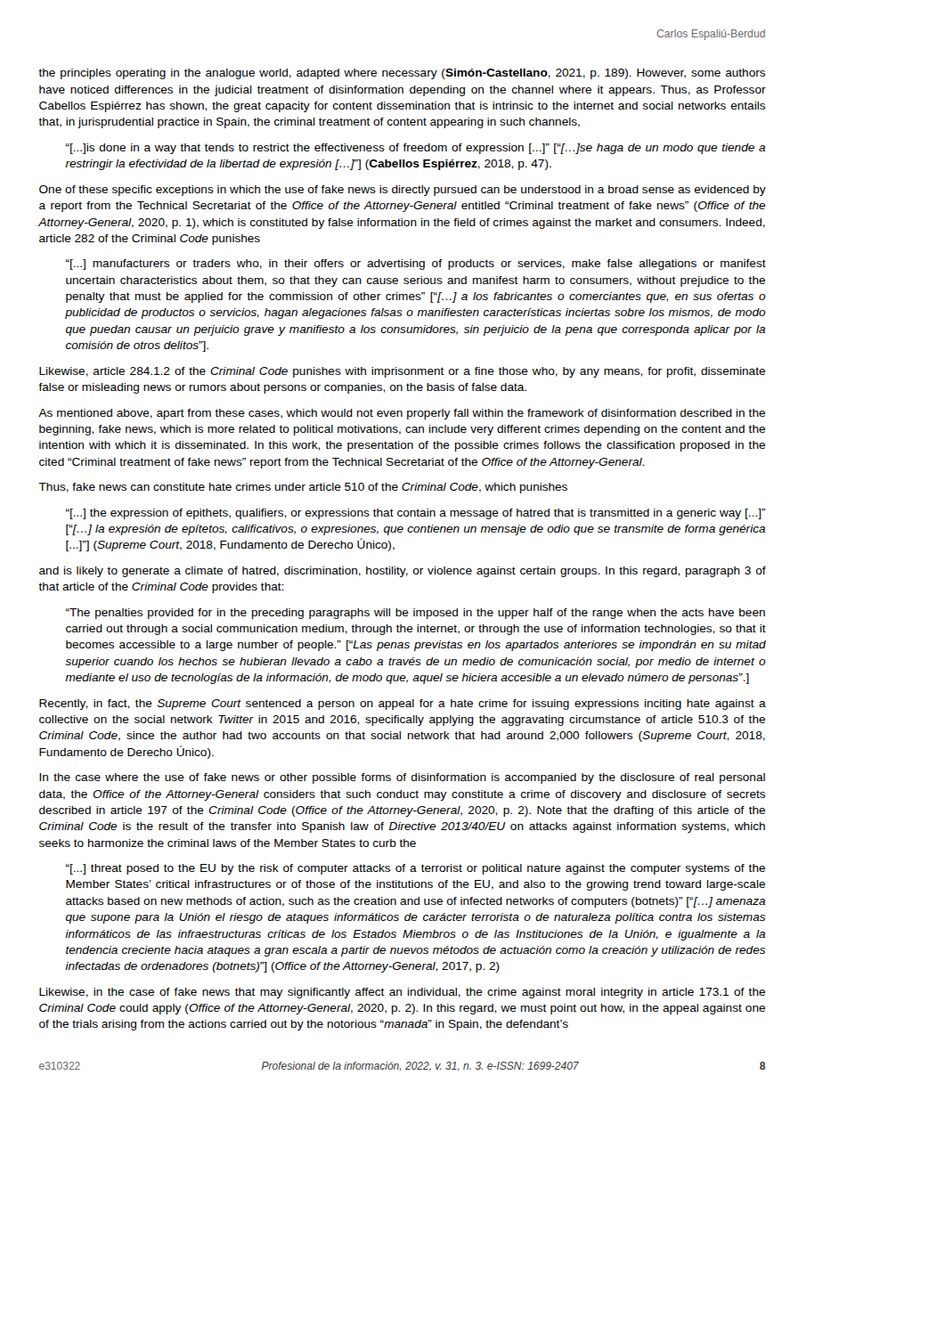Carlos Espaliú-Berdud
the principles operating in the analogue world, adapted where necessary (Simón-Castellano, 2021, p. 189). However, some authors have noticed differences in the judicial treatment of disinformation depending on the channel where it appears. Thus, as Professor Cabellos Espiérrez has shown, the great capacity for content dissemination that is intrinsic to the internet and social networks entails that, in jurisprudential practice in Spain, the criminal treatment of content appearing in such channels,
“[...]is done in a way that tends to restrict the effectiveness of freedom of expression [...]” [“[…]se haga de un modo que tiende a restringir la efectividad de la libertad de expresión […]”] (Cabellos Espiérrez, 2018, p. 47).
One of these specific exceptions in which the use of fake news is directly pursued can be understood in a broad sense as evidenced by a report from the Technical Secretariat of the Office of the Attorney-General entitled “Criminal treatment of fake news” (Office of the Attorney-General, 2020, p. 1), which is constituted by false information in the field of crimes against the market and consumers. Indeed, article 282 of the Criminal Code punishes
“[...] manufacturers or traders who, in their offers or advertising of products or services, make false allegations or manifest uncertain characteristics about them, so that they can cause serious and manifest harm to consumers, without prejudice to the penalty that must be applied for the commission of other crimes” [“[…] a los fabricantes o comerciantes que, en sus ofertas o publicidad de productos o servicios, hagan alegaciones falsas o manifiesten características inciertas sobre los mismos, de modo que puedan causar un perjuicio grave y manifiesto a los consumidores, sin perjuicio de la pena que corresponda aplicar por la comisión de otros delitos”].
Likewise, article 284.1.2 of the Criminal Code punishes with imprisonment or a fine those who, by any means, for profit, disseminate false or misleading news or rumors about persons or companies, on the basis of false data.
As mentioned above, apart from these cases, which would not even properly fall within the framework of disinformation described in the beginning, fake news, which is more related to political motivations, can include very different crimes depending on the content and the intention with which it is disseminated. In this work, the presentation of the possible crimes follows the classification proposed in the cited “Criminal treatment of fake news” report from the Technical Secretariat of the Office of the Attorney-General.
Thus, fake news can constitute hate crimes under article 510 of the Criminal Code, which punishes
“[...] the expression of epithets, qualifiers, or expressions that contain a message of hatred that is transmitted in a generic way [...]” [“[…] la expresión de epítetos, calificativos, o expresiones, que contienen un mensaje de odio que se transmite de forma genérica [...]”] (Supreme Court, 2018, Fundamento de Derecho Único),
and is likely to generate a climate of hatred, discrimination, hostility, or violence against certain groups. In this regard, paragraph 3 of that article of the Criminal Code provides that:
“The penalties provided for in the preceding paragraphs will be imposed in the upper half of the range when the acts have been carried out through a social communication medium, through the internet, or through the use of information technologies, so that it becomes accessible to a large number of people.” [“Las penas previstas en los apartados anteriores se impondrán en su mitad superior cuando los hechos se hubieran llevado a cabo a través de un medio de comunicación social, por medio de internet o mediante el uso de tecnologías de la información, de modo que, aquel se hiciera accesible a un elevado número de personas”.]
Recently, in fact, the Supreme Court sentenced a person on appeal for a hate crime for issuing expressions inciting hate against a collective on the social network Twitter in 2015 and 2016, specifically applying the aggravating circumstance of article 510.3 of the Criminal Code, since the author had two accounts on that social network that had around 2,000 followers (Supreme Court, 2018, Fundamento de Derecho Único).
In the case where the use of fake news or other possible forms of disinformation is accompanied by the disclosure of real personal data, the Office of the Attorney-General considers that such conduct may constitute a crime of discovery and disclosure of secrets described in article 197 of the Criminal Code (Office of the Attorney-General, 2020, p. 2). Note that the drafting of this article of the Criminal Code is the result of the transfer into Spanish law of Directive 2013/40/EU on attacks against information systems, which seeks to harmonize the criminal laws of the Member States to curb the
“[...] threat posed to the EU by the risk of computer attacks of a terrorist or political nature against the computer systems of the Member States’ critical infrastructures or of those of the institutions of the EU, and also to the growing trend toward large-scale attacks based on new methods of action, such as the creation and use of infected networks of computers (botnets)” [“[…] amenaza que supone para la Unión el riesgo de ataques informáticos de carácter terrorista o de naturaleza política contra los sistemas informáticos de las infraestructuras críticas de los Estados Miembros o de las Instituciones de la Unión, e igualmente a la tendencia creciente hacia ataques a gran escala a partir de nuevos métodos de actuación como la creación y utilización de redes infectadas de ordenadores (botnets)”] (Office of the Attorney-General, 2017, p. 2)
Likewise, in the case of fake news that may significantly affect an individual, the crime against moral integrity in article 173.1 of the Criminal Code could apply (Office of the Attorney-General, 2020, p. 2). In this regard, we must point out how, in the appeal against one of the trials arising from the actions carried out by the notorious “manada” in Spain, the defendant’s
e310322
Profesional de la información, 2022, v. 31, n. 3. e-ISSN: 1699-2407
8